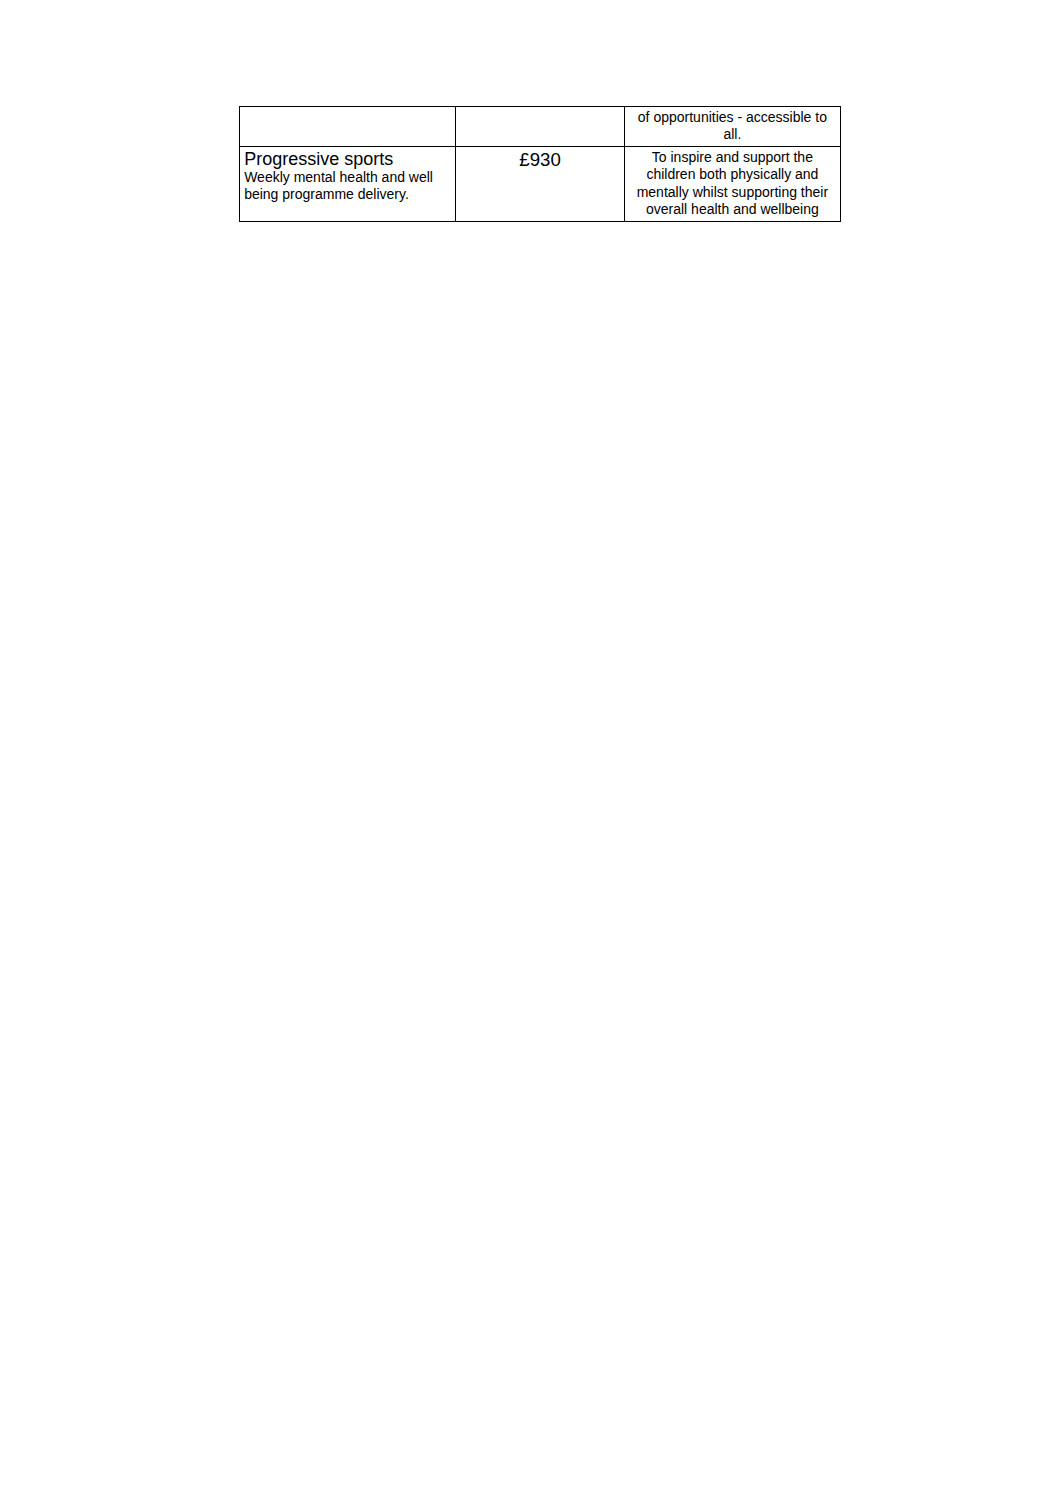| | | of opportunities - accessible to all. |
| Progressive sports Weekly mental health and well being programme delivery. | £930 | To inspire and support the children both physically and mentally whilst supporting their overall health and wellbeing |